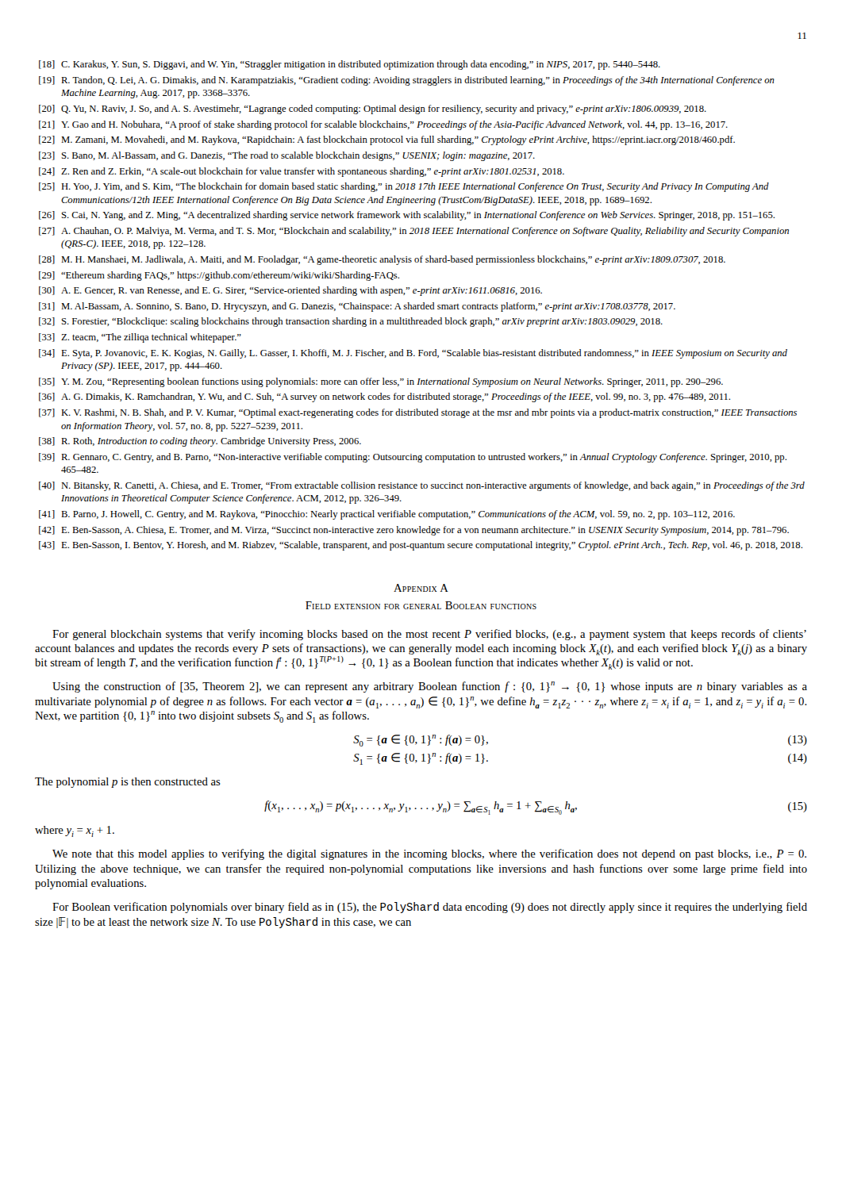11
[18] C. Karakus, Y. Sun, S. Diggavi, and W. Yin, “Straggler mitigation in distributed optimization through data encoding,” in NIPS, 2017, pp. 5440–5448.
[19] R. Tandon, Q. Lei, A. G. Dimakis, and N. Karampatziakis, “Gradient coding: Avoiding stragglers in distributed learning,” in Proceedings of the 34th International Conference on Machine Learning, Aug. 2017, pp. 3368–3376.
[20] Q. Yu, N. Raviv, J. So, and A. S. Avestimehr, “Lagrange coded computing: Optimal design for resiliency, security and privacy,” e-print arXiv:1806.00939, 2018.
[21] Y. Gao and H. Nobuhara, “A proof of stake sharding protocol for scalable blockchains,” Proceedings of the Asia-Pacific Advanced Network, vol. 44, pp. 13–16, 2017.
[22] M. Zamani, M. Movahedi, and M. Raykova, “Rapidchain: A fast blockchain protocol via full sharding,” Cryptology ePrint Archive, https://eprint.iacr.org/2018/460.pdf.
[23] S. Bano, M. Al-Bassam, and G. Danezis, “The road to scalable blockchain designs,” USENIX; login: magazine, 2017.
[24] Z. Ren and Z. Erkin, “A scale-out blockchain for value transfer with spontaneous sharding,” e-print arXiv:1801.02531, 2018.
[25] H. Yoo, J. Yim, and S. Kim, “The blockchain for domain based static sharding,” in 2018 17th IEEE International Conference On Trust, Security And Privacy In Computing And Communications/12th IEEE International Conference On Big Data Science And Engineering (TrustCom/BigDataSE). IEEE, 2018, pp. 1689–1692.
[26] S. Cai, N. Yang, and Z. Ming, “A decentralized sharding service network framework with scalability,” in International Conference on Web Services. Springer, 2018, pp. 151–165.
[27] A. Chauhan, O. P. Malviya, M. Verma, and T. S. Mor, “Blockchain and scalability,” in 2018 IEEE International Conference on Software Quality, Reliability and Security Companion (QRS-C). IEEE, 2018, pp. 122–128.
[28] M. H. Manshaei, M. Jadliwala, A. Maiti, and M. Fooladgar, “A game-theoretic analysis of shard-based permissionless blockchains,” e-print arXiv:1809.07307, 2018.
[29]“Ethereum sharding FAQs,” https://github.com/ethereum/wiki/wiki/Sharding-FAQs.
[30] A. E. Gencer, R. van Renesse, and E. G. Sirer, “Service-oriented sharding with aspen,” e-print arXiv:1611.06816, 2016.
[31] M. Al-Bassam, A. Sonnino, S. Bano, D. Hrycyszyn, and G. Danezis, “Chainspace: A sharded smart contracts platform,” e-print arXiv:1708.03778, 2017.
[32] S. Forestier, “Blockclique: scaling blockchains through transaction sharding in a multithreaded block graph,” arXiv preprint arXiv:1803.09029, 2018.
[33] Z. teacm, “The zilliqa technical whitepaper.”
[34] E. Syta, P. Jovanovic, E. K. Kogias, N. Gailly, L. Gasser, I. Khoffi, M. J. Fischer, and B. Ford, “Scalable bias-resistant distributed randomness,” in IEEE Symposium on Security and Privacy (SP). IEEE, 2017, pp. 444–460.
[35] Y. M. Zou, “Representing boolean functions using polynomials: more can offer less,” in International Symposium on Neural Networks. Springer, 2011, pp. 290–296.
[36] A. G. Dimakis, K. Ramchandran, Y. Wu, and C. Suh, “A survey on network codes for distributed storage,” Proceedings of the IEEE, vol. 99, no. 3, pp. 476–489, 2011.
[37] K. V. Rashmi, N. B. Shah, and P. V. Kumar, “Optimal exact-regenerating codes for distributed storage at the msr and mbr points via a product-matrix construction,” IEEE Transactions on Information Theory, vol. 57, no. 8, pp. 5227–5239, 2011.
[38] R. Roth, Introduction to coding theory. Cambridge University Press, 2006.
[39] R. Gennaro, C. Gentry, and B. Parno, “Non-interactive verifiable computing: Outsourcing computation to untrusted workers,” in Annual Cryptology Conference. Springer, 2010, pp. 465–482.
[40] N. Bitansky, R. Canetti, A. Chiesa, and E. Tromer, “From extractable collision resistance to succinct non-interactive arguments of knowledge, and back again,” in Proceedings of the 3rd Innovations in Theoretical Computer Science Conference. ACM, 2012, pp. 326–349.
[41] B. Parno, J. Howell, C. Gentry, and M. Raykova, “Pinocchio: Nearly practical verifiable computation,” Communications of the ACM, vol. 59, no. 2, pp. 103–112, 2016.
[42] E. Ben-Sasson, A. Chiesa, E. Tromer, and M. Virza, “Succinct non-interactive zero knowledge for a von neumann architecture.” in USENIX Security Symposium, 2014, pp. 781–796.
[43] E. Ben-Sasson, I. Bentov, Y. Horesh, and M. Riabzev, “Scalable, transparent, and post-quantum secure computational integrity,” Cryptol. ePrint Arch., Tech. Rep, vol. 46, p. 2018, 2018.
Appendix A
Field extension for general Boolean functions
For general blockchain systems that verify incoming blocks based on the most recent P verified blocks, (e.g., a payment system that keeps records of clients’ account balances and updates the records every P sets of transactions), we can generally model each incoming block Xk(t), and each verified block Yk(j) as a binary bit stream of length T, and the verification function ft : {0, 1}T(P+1) → {0, 1} as a Boolean function that indicates whether Xk(t) is valid or not.
Using the construction of [35, Theorem 2], we can represent any arbitrary Boolean function f : {0, 1}n → {0, 1} whose inputs are n binary variables as a multivariate polynomial p of degree n as follows. For each vector a = (a1, . . . , an) ∈ {0, 1}n, we define ha = z1z2 · · · zn, where zi = xi if ai = 1, and zi = yi if ai = 0. Next, we partition {0, 1}n into two disjoint subsets S0 and S1 as follows.
S0 = {a ∈ {0, 1}n : f(a) = 0}, (13)
S1 = {a ∈ {0, 1}n : f(a) = 1}. (14)
The polynomial p is then constructed as
f(x1, . . . , xn) = p(x1, . . . , xn, y1, . . . , yn) = ∑a∈S1 ha = 1 + ∑a∈S0 ha, (15)
where yi = xi + 1.
We note that this model applies to verifying the digital signatures in the incoming blocks, where the verification does not depend on past blocks, i.e., P = 0. Utilizing the above technique, we can transfer the required non-polynomial computations like inversions and hash functions over some large prime field into polynomial evaluations.
For Boolean verification polynomials over binary field as in (15), the PolyShard data encoding (9) does not directly apply since it requires the underlying field size |𝔽| to be at least the network size N. To use PolyShard in this case, we can